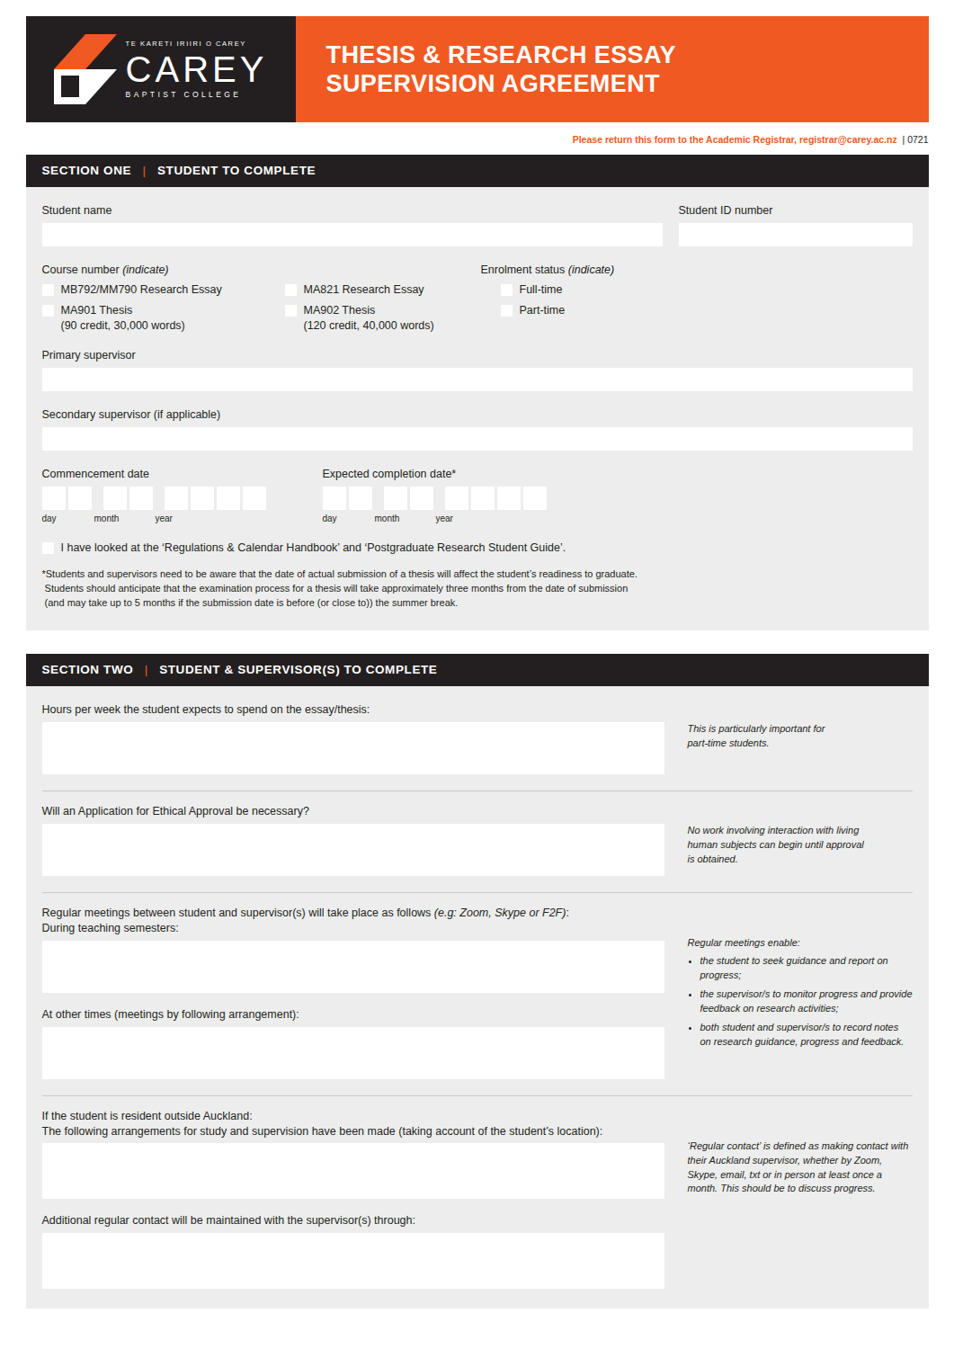TE KARETI IRIIRI O CAREY
CAREY
BAPTIST COLLEGE
Thesis & Research Essay
Supervision Agreement
Please return this form to the Academic Registrar, registrar@carey.ac.nz | 0721
Section One | Student to complete
Student name
Student ID number
Course number (indicate)
Enrolment status (indicate)
MB792/MM790 Research Essay
MA901 Thesis(90 credit, 30,000 words)
MA821 Research Essay
MA902 Thesis(120 credit, 40,000 words)
Full-time
Part-time
Primary supervisor
Secondary supervisor (if applicable)
Commencement date
day month year
Expected completion date*
day month year
I have looked at the ‘Regulations & Calendar Handbook’ and ‘Postgraduate Research Student Guide’.
*Students and supervisors need to be aware that the date of actual submission of a thesis will affect the student’s readiness to graduate.
Students should anticipate that the examination process for a thesis will take approximately three months from the date of submission
(and may take up to 5 months if the submission date is before (or close to)) the summer break.
Section Two | Student & supervisor(s) to complete
Hours per week the student expects to spend on the essay/thesis:
This is particularly important for
part-time students.
Will an Application for Ethical Approval be necessary?
No work involving interaction with living
human subjects can begin until approval
is obtained.
Regular meetings between student and supervisor(s) will take place as follows (e.g: Zoom, Skype or F2F):
During teaching semesters:
At other times (meetings by following arrangement):
Regular meetings enable:
the student to seek guidance and report on progress;
the supervisor/s to monitor progress and provide feedback on research activities;
both student and supervisor/s to record notes on research guidance, progress and feedback.
If the student is resident outside Auckland:
The following arrangements for study and supervision have been made (taking account of the student’s location):
Additional regular contact will be maintained with the supervisor(s) through:
‘Regular contact’ is defined as making contact with their Auckland supervisor, whether by Zoom, Skype, email, txt or in person at least once a month. This should be to discuss progress.